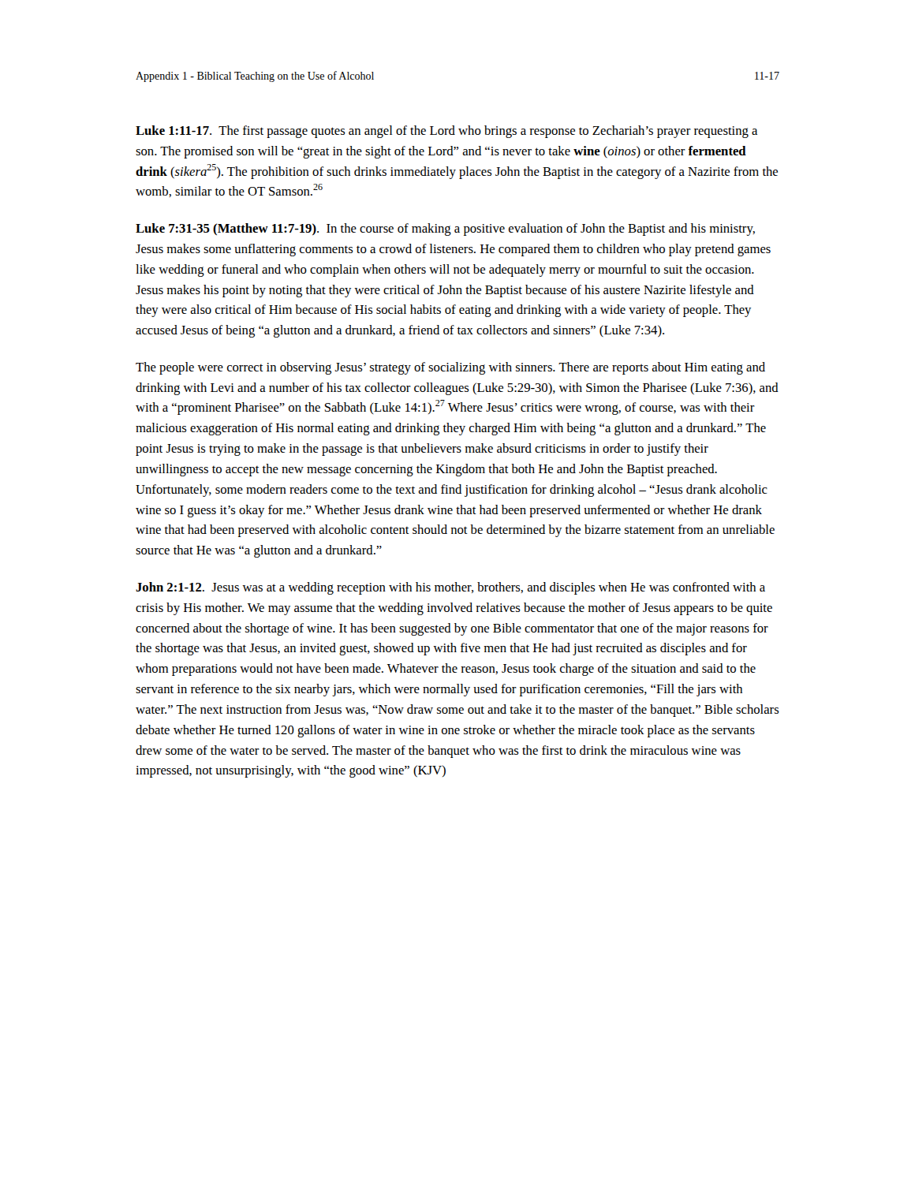Appendix 1 - Biblical Teaching on the Use of Alcohol 11-17
Luke 1:11-17. The first passage quotes an angel of the Lord who brings a response to Zechariah’s prayer requesting a son. The promised son will be “great in the sight of the Lord” and “is never to take wine (oinos) or other fermented drink (sikera25). The prohibition of such drinks immediately places John the Baptist in the category of a Nazirite from the womb, similar to the OT Samson.26
Luke 7:31-35 (Matthew 11:7-19). In the course of making a positive evaluation of John the Baptist and his ministry, Jesus makes some unflattering comments to a crowd of listeners. He compared them to children who play pretend games like wedding or funeral and who complain when others will not be adequately merry or mournful to suit the occasion. Jesus makes his point by noting that they were critical of John the Baptist because of his austere Nazirite lifestyle and they were also critical of Him because of His social habits of eating and drinking with a wide variety of people. They accused Jesus of being “a glutton and a drunkard, a friend of tax collectors and sinners” (Luke 7:34).
The people were correct in observing Jesus’ strategy of socializing with sinners. There are reports about Him eating and drinking with Levi and a number of his tax collector colleagues (Luke 5:29-30), with Simon the Pharisee (Luke 7:36), and with a “prominent Pharisee” on the Sabbath (Luke 14:1).27 Where Jesus’ critics were wrong, of course, was with their malicious exaggeration of His normal eating and drinking they charged Him with being “a glutton and a drunkard.” The point Jesus is trying to make in the passage is that unbelievers make absurd criticisms in order to justify their unwillingness to accept the new message concerning the Kingdom that both He and John the Baptist preached. Unfortunately, some modern readers come to the text and find justification for drinking alcohol – “Jesus drank alcoholic wine so I guess it’s okay for me.” Whether Jesus drank wine that had been preserved unfermented or whether He drank wine that had been preserved with alcoholic content should not be determined by the bizarre statement from an unreliable source that He was “a glutton and a drunkard.”
John 2:1-12. Jesus was at a wedding reception with his mother, brothers, and disciples when He was confronted with a crisis by His mother. We may assume that the wedding involved relatives because the mother of Jesus appears to be quite concerned about the shortage of wine. It has been suggested by one Bible commentator that one of the major reasons for the shortage was that Jesus, an invited guest, showed up with five men that He had just recruited as disciples and for whom preparations would not have been made. Whatever the reason, Jesus took charge of the situation and said to the servant in reference to the six nearby jars, which were normally used for purification ceremonies, “Fill the jars with water.” The next instruction from Jesus was, “Now draw some out and take it to the master of the banquet.” Bible scholars debate whether He turned 120 gallons of water in wine in one stroke or whether the miracle took place as the servants drew some of the water to be served. The master of the banquet who was the first to drink the miraculous wine was impressed, not unsurprisingly, with “the good wine” (KJV)